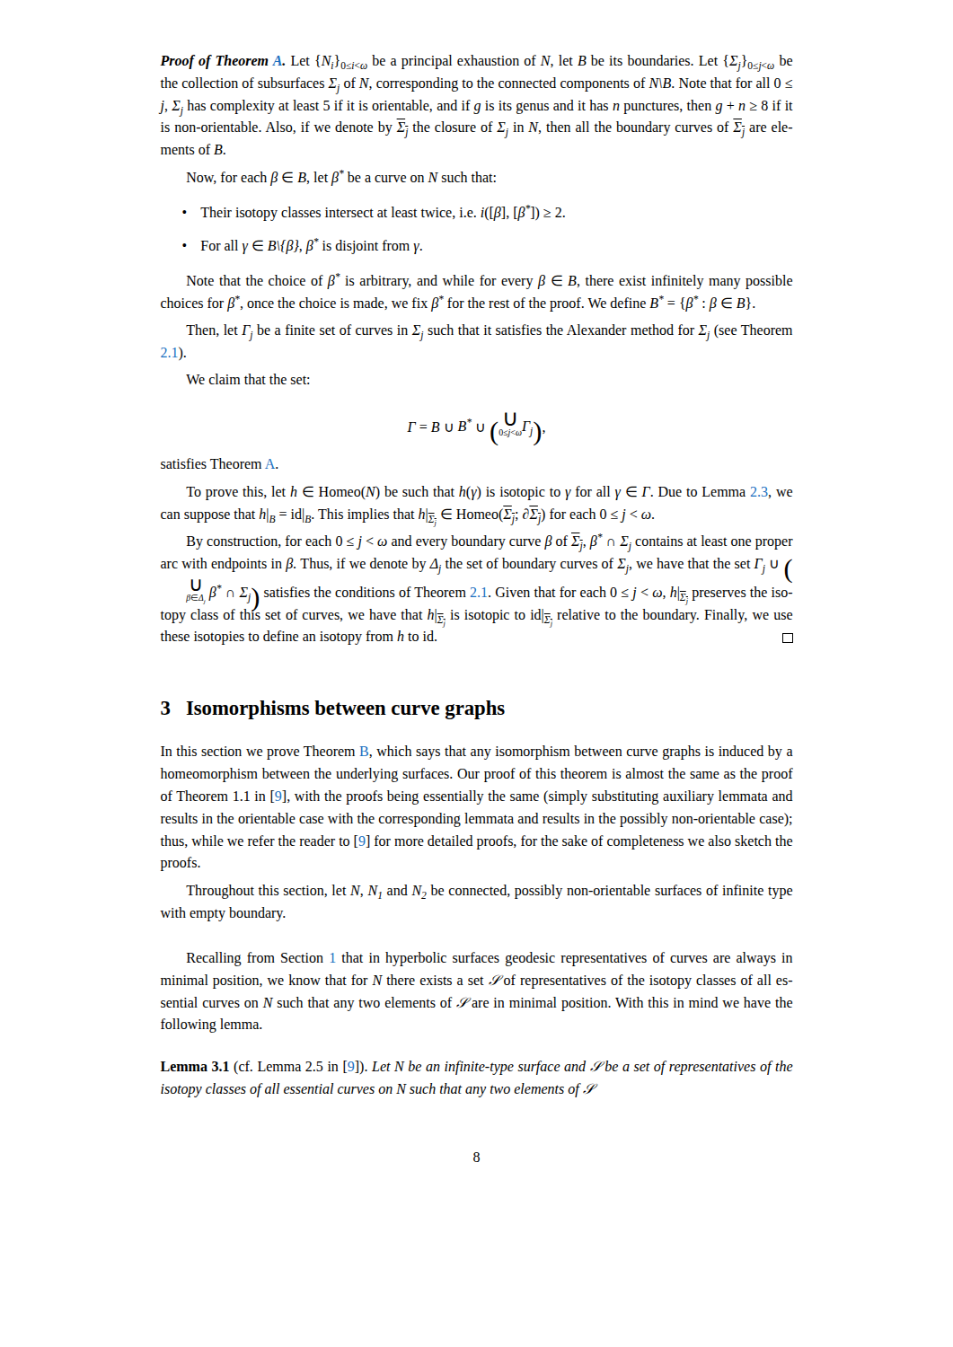Proof of Theorem A. Let {Ni}0≤i<ω be a principal exhaustion of N, let B be its boundaries. Let {Σj}0≤j<ω be the collection of subsurfaces Σj of N, corresponding to the connected components of N\B. Note that for all 0 ≤ j, Σj has complexity at least 5 if it is orientable, and if g is its genus and it has n punctures, then g + n ≥ 8 if it is non-orientable. Also, if we denote by Σj the closure of Σj in N, then all the boundary curves of Σj are elements of B.
Now, for each β ∈ B, let β* be a curve on N such that:
Their isotopy classes intersect at least twice, i.e. i([β], [β*]) ≥ 2.
For all γ ∈ B\{β}, β* is disjoint from γ.
Note that the choice of β* is arbitrary, and while for every β ∈ B, there exist infinitely many possible choices for β*, once the choice is made, we fix β* for the rest of the proof. We define B* = {β* : β ∈ B}.
Then, let Γj be a finite set of curves in Σj such that it satisfies the Alexander method for Σj (see Theorem 2.1).
We claim that the set:
Γ = B ∪ B* ∪ (∪0≤j<ω Γj),
satisfies Theorem A.
To prove this, let h ∈ Homeo(N) be such that h(γ) is isotopic to γ for all γ ∈ Γ. Due to Lemma 2.3, we can suppose that h|B = id|B. This implies that h|Σj ∈ Homeo(Σj; ∂Σj) for each 0 ≤ j < ω.
By construction, for each 0 ≤ j < ω and every boundary curve β of Σj, β* ∩ Σj contains at least one proper arc with endpoints in β. Thus, if we denote by Δj the set of boundary curves of Σj, we have that the set Γj ∪ (∪β∈Δj β* ∩ Σj) satisfies the conditions of Theorem 2.1. Given that for each 0 ≤ j < ω, h|Σj preserves the isotopy class of this set of curves, we have that h|Σj is isotopic to id|Σj relative to the boundary. Finally, we use these isotopies to define an isotopy from h to id.
3 Isomorphisms between curve graphs
In this section we prove Theorem B, which says that any isomorphism between curve graphs is induced by a homeomorphism between the underlying surfaces. Our proof of this theorem is almost the same as the proof of Theorem 1.1 in [9], with the proofs being essentially the same (simply substituting auxiliary lemmata and results in the orientable case with the corresponding lemmata and results in the possibly non-orientable case); thus, while we refer the reader to [9] for more detailed proofs, for the sake of completeness we also sketch the proofs.
Throughout this section, let N, N1 and N2 be connected, possibly non-orientable surfaces of infinite type with empty boundary.
Recalling from Section 1 that in hyperbolic surfaces geodesic representatives of curves are always in minimal position, we know that for N there exists a set 𝒮 of representatives of the isotopy classes of all essential curves on N such that any two elements of 𝒮 are in minimal position. With this in mind we have the following lemma.
Lemma 3.1 (cf. Lemma 2.5 in [9]). Let N be an infinite-type surface and 𝒮 be a set of representatives of the isotopy classes of all essential curves on N such that any two elements of 𝒮
8